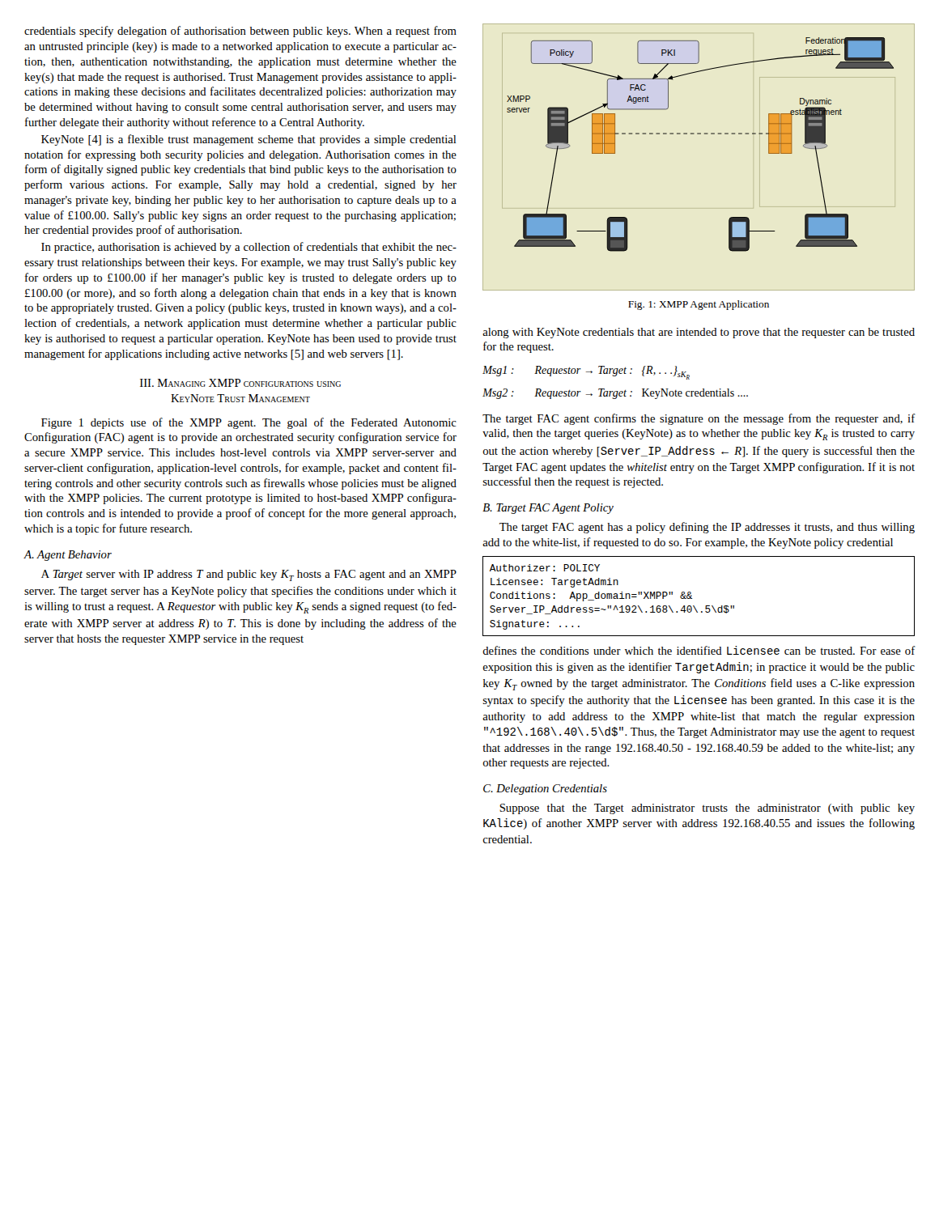credentials specify delegation of authorisation between public keys. When a request from an untrusted principle (key) is made to a networked application to execute a particular action, then, authentication notwithstanding, the application must determine whether the key(s) that made the request is authorised. Trust Management provides assistance to applications in making these decisions and facilitates decentralized policies: authorization may be determined without having to consult some central authorisation server, and users may further delegate their authority without reference to a Central Authority.
KeyNote [4] is a flexible trust management scheme that provides a simple credential notation for expressing both security policies and delegation. Authorisation comes in the form of digitally signed public key credentials that bind public keys to the authorisation to perform various actions. For example, Sally may hold a credential, signed by her manager's private key, binding her public key to her authorisation to capture deals up to a value of £100.00. Sally's public key signs an order request to the purchasing application; her credential provides proof of authorisation.
In practice, authorisation is achieved by a collection of credentials that exhibit the necessary trust relationships between their keys. For example, we may trust Sally's public key for orders up to £100.00 if her manager's public key is trusted to delegate orders up to £100.00 (or more), and so forth along a delegation chain that ends in a key that is known to be appropriately trusted. Given a policy (public keys, trusted in known ways), and a collection of credentials, a network application must determine whether a particular public key is authorised to request a particular operation. KeyNote has been used to provide trust management for applications including active networks [5] and web servers [1].
III. Managing XMPP configurations using
KeyNote Trust Management
Figure 1 depicts use of the XMPP agent. The goal of the Federated Autonomic Configuration (FAC) agent is to provide an orchestrated security configuration service for a secure XMPP service. This includes host-level controls via XMPP server-server and server-client configuration, application-level controls, for example, packet and content filtering controls and other security controls such as firewalls whose policies must be aligned with the XMPP policies. The current prototype is limited to host-based XMPP configuration controls and is intended to provide a proof of concept for the more general approach, which is a topic for future research.
A. Agent Behavior
A Target server with IP address T and public key KT hosts a FAC agent and an XMPP server. The target server has a KeyNote policy that specifies the conditions under which it is willing to trust a request. A Requestor with public key KR sends a signed request (to federate with XMPP server at address R) to T. This is done by including the address of the server that hosts the requester XMPP service in the request
Policy PKI FAC Agent XMPP server Federation request Dynamic establishment
Fig. 1: XMPP Agent Application
along with KeyNote credentials that are intended to prove that the requester can be trusted for the request.
Msg1 :
Requestor → Target : {R, . . .}sKR
Msg2 :
Requestor → Target : KeyNote credentials ....
The target FAC agent confirms the signature on the message from the requester and, if valid, then the target queries (KeyNote) as to whether the public key KR is trusted to carry out the action whereby [Server_IP_Address ← R]. If the query is successful then the Target FAC agent updates the whitelist entry on the Target XMPP configuration. If it is not successful then the request is rejected.
B. Target FAC Agent Policy
The target FAC agent has a policy defining the IP addresses it trusts, and thus willing add to the white-list, if requested to do so. For example, the KeyNote policy credential
Authorizer: POLICY Licensee: TargetAdmin Conditions: App_domain="XMPP" && Server_IP_Address=~"^192\.168\.40\.5\d$" Signature: ....
defines the conditions under which the identified Licensee can be trusted. For ease of exposition this is given as the identifier TargetAdmin; in practice it would be the public key KT owned by the target administrator. The Conditions field uses a C-like expression syntax to specify the authority that the Licensee has been granted. In this case it is the authority to add address to the XMPP white-list that match the regular expression "^192\.168\.40\.5\d$". Thus, the Target Administrator may use the agent to request that addresses in the range 192.168.40.50 - 192.168.40.59 be added to the white-list; any other requests are rejected.
C. Delegation Credentials
Suppose that the Target administrator trusts the administrator (with public key KAlice) of another XMPP server with address 192.168.40.55 and issues the following credential.